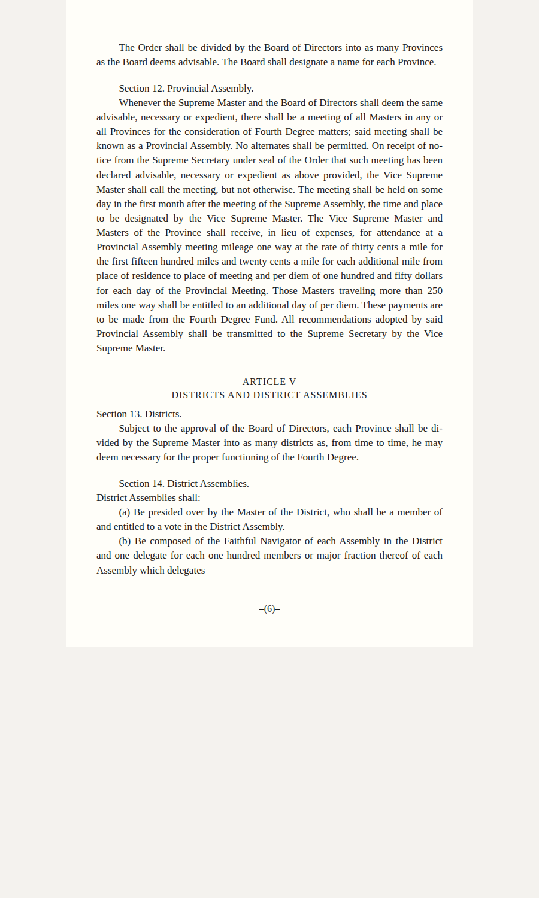The Order shall be divided by the Board of Directors into as many Provinces as the Board deems advisable. The Board shall designate a name for each Province.
Section 12. Provincial Assembly.
Whenever the Supreme Master and the Board of Directors shall deem the same advisable, necessary or expedient, there shall be a meeting of all Masters in any or all Provinces for the consideration of Fourth Degree matters; said meeting shall be known as a Provincial Assembly. No alternates shall be permitted. On receipt of notice from the Supreme Secretary under seal of the Order that such meeting has been declared advisable, necessary or expedient as above provided, the Vice Supreme Master shall call the meeting, but not otherwise. The meeting shall be held on some day in the first month after the meeting of the Supreme Assembly, the time and place to be designated by the Vice Supreme Master. The Vice Supreme Master and Masters of the Province shall receive, in lieu of expenses, for attendance at a Provincial Assembly meeting mileage one way at the rate of thirty cents a mile for the first fifteen hundred miles and twenty cents a mile for each additional mile from place of residence to place of meeting and per diem of one hundred and fifty dollars for each day of the Provincial Meeting. Those Masters traveling more than 250 miles one way shall be entitled to an additional day of per diem. These payments are to be made from the Fourth Degree Fund. All recommendations adopted by said Provincial Assembly shall be transmitted to the Supreme Secretary by the Vice Supreme Master.
ARTICLE V
DISTRICTS AND DISTRICT ASSEMBLIES
Section 13. Districts.
Subject to the approval of the Board of Directors, each Province shall be divided by the Supreme Master into as many districts as, from time to time, he may deem necessary for the proper functioning of the Fourth Degree.
Section 14. District Assemblies.
District Assemblies shall:
(a) Be presided over by the Master of the District, who shall be a member of and entitled to a vote in the District Assembly.
(b) Be composed of the Faithful Navigator of each Assembly in the District and one delegate for each one hundred members or major fraction thereof of each Assembly which delegates
–(6)–